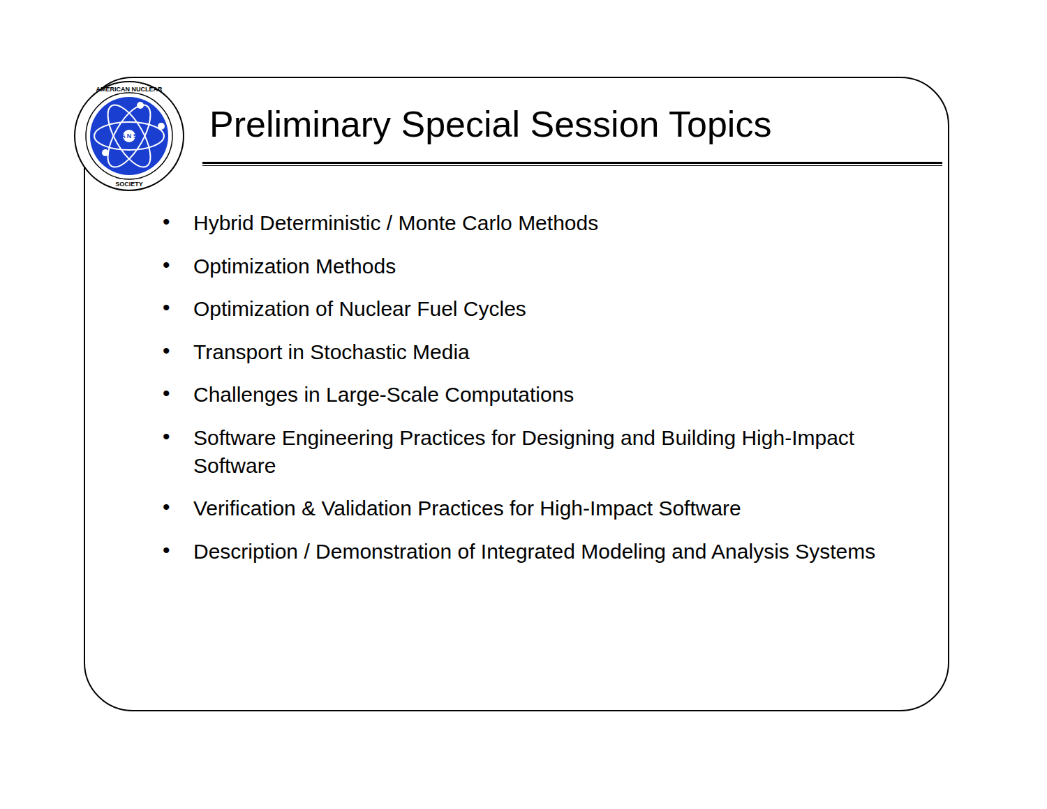A N S AMERICAN NUCLEAR SOCIETY
Preliminary Special Session Topics
Hybrid Deterministic / Monte Carlo Methods
Optimization Methods
Optimization of Nuclear Fuel Cycles
Transport in Stochastic Media
Challenges in Large-Scale Computations
Software Engineering Practices for Designing and Building High-Impact Software
Verification & Validation Practices for High-Impact Software
Description / Demonstration of Integrated Modeling and Analysis Systems